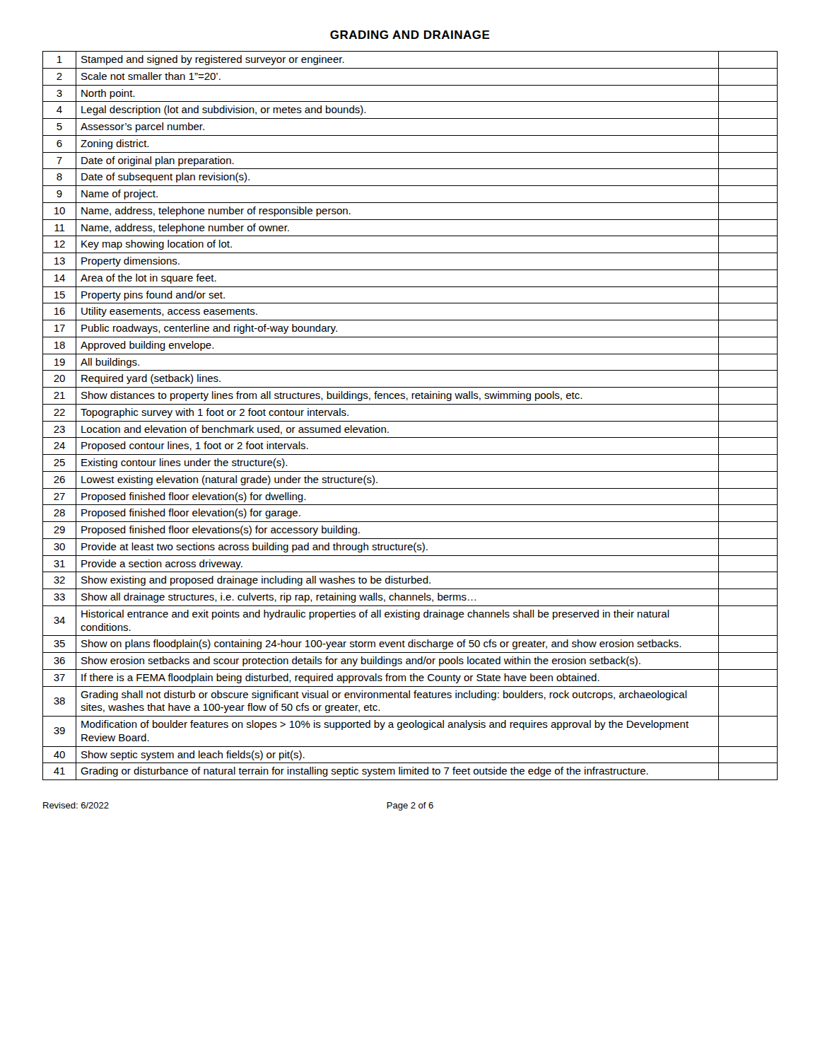GRADING AND DRAINAGE
| 1 | Stamped and signed by registered surveyor or engineer. | |
| 2 | Scale not smaller than 1”=20’. | |
| 3 | North point. | |
| 4 | Legal description (lot and subdivision, or metes and bounds). | |
| 5 | Assessor’s parcel number. | |
| 6 | Zoning district. | |
| 7 | Date of original plan preparation. | |
| 8 | Date of subsequent plan revision(s). | |
| 9 | Name of project. | |
| 10 | Name, address, telephone number of responsible person. | |
| 11 | Name, address, telephone number of owner. | |
| 12 | Key map showing location of lot. | |
| 13 | Property dimensions. | |
| 14 | Area of the lot in square feet. | |
| 15 | Property pins found and/or set. | |
| 16 | Utility easements, access easements. | |
| 17 | Public roadways, centerline and right-of-way boundary. | |
| 18 | Approved building envelope. | |
| 19 | All buildings. | |
| 20 | Required yard (setback) lines. | |
| 21 | Show distances to property lines from all structures, buildings, fences, retaining walls, swimming pools, etc. | |
| 22 | Topographic survey with 1 foot or 2 foot contour intervals. | |
| 23 | Location and elevation of benchmark used, or assumed elevation. | |
| 24 | Proposed contour lines, 1 foot or 2 foot intervals. | |
| 25 | Existing contour lines under the structure(s). | |
| 26 | Lowest existing elevation (natural grade) under the structure(s). | |
| 27 | Proposed finished floor elevation(s) for dwelling. | |
| 28 | Proposed finished floor elevation(s) for garage. | |
| 29 | Proposed finished floor elevations(s) for accessory building. | |
| 30 | Provide at least two sections across building pad and through structure(s). | |
| 31 | Provide a section across driveway. | |
| 32 | Show existing and proposed drainage including all washes to be disturbed. | |
| 33 | Show all drainage structures, i.e. culverts, rip rap, retaining walls, channels, berms… | |
| 34 | Historical entrance and exit points and hydraulic properties of all existing drainage channels shall be preserved in their natural conditions. | |
| 35 | Show on plans floodplain(s) containing 24-hour 100-year storm event discharge of 50 cfs or greater, and show erosion setbacks. | |
| 36 | Show erosion setbacks and scour protection details for any buildings and/or pools located within the erosion setback(s). | |
| 37 | If there is a FEMA floodplain being disturbed, required approvals from the County or State have been obtained. | |
| 38 | Grading shall not disturb or obscure significant visual or environmental features including: boulders, rock outcrops, archaeological sites, washes that have a 100-year flow of 50 cfs or greater, etc. | |
| 39 | Modification of boulder features on slopes > 10% is supported by a geological analysis and requires approval by the Development Review Board. | |
| 40 | Show septic system and leach fields(s) or pit(s). | |
| 41 | Grading or disturbance of natural terrain for installing septic system limited to 7 feet outside the edge of the infrastructure. | |
Revised: 6/2022
Page 2 of 6